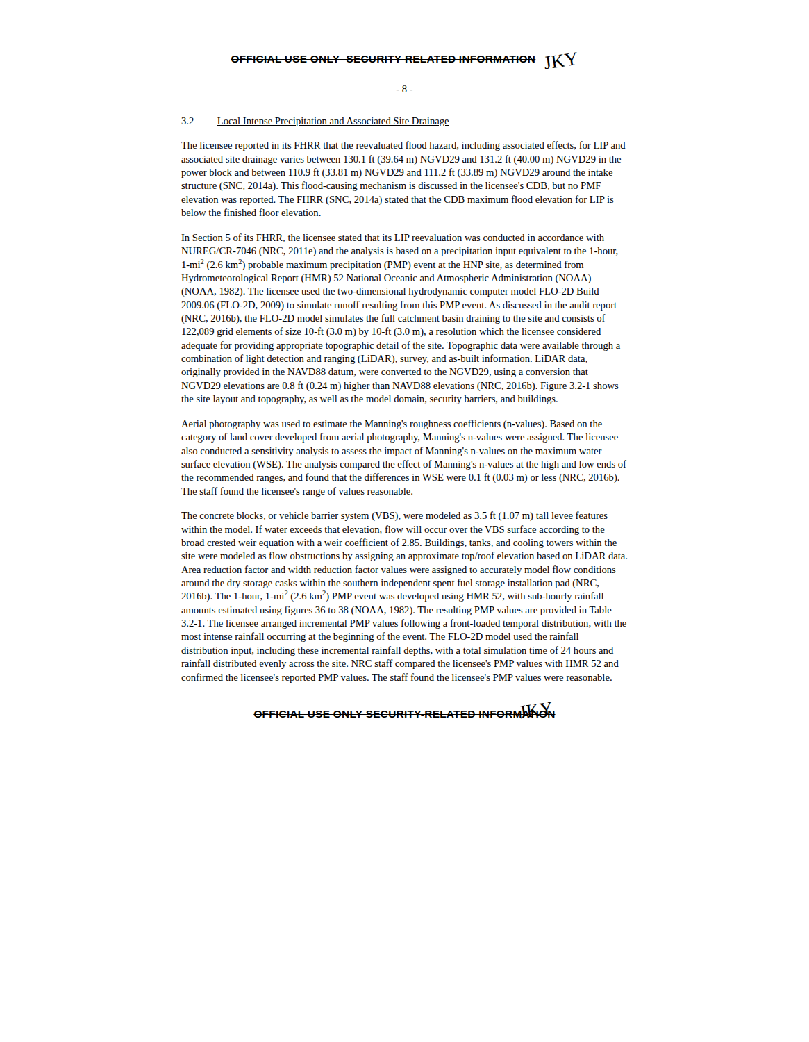OFFICIAL USE ONLY SECURITY-RELATED INFORMATIONJKY
- 8 -
3.2 Local Intense Precipitation and Associated Site Drainage
The licensee reported in its FHRR that the reevaluated flood hazard, including associated effects, for LIP and associated site drainage varies between 130.1 ft (39.64 m) NGVD29 and 131.2 ft (40.00 m) NGVD29 in the power block and between 110.9 ft (33.81 m) NGVD29 and 111.2 ft (33.89 m) NGVD29 around the intake structure (SNC, 2014a). This flood-causing mechanism is discussed in the licensee's CDB, but no PMF elevation was reported. The FHRR (SNC, 2014a) stated that the CDB maximum flood elevation for LIP is below the finished floor elevation.
In Section 5 of its FHRR, the licensee stated that its LIP reevaluation was conducted in accordance with NUREG/CR-7046 (NRC, 2011e) and the analysis is based on a precipitation input equivalent to the 1-hour, 1-mi2 (2.6 km2) probable maximum precipitation (PMP) event at the HNP site, as determined from Hydrometeorological Report (HMR) 52 National Oceanic and Atmospheric Administration (NOAA) (NOAA, 1982). The licensee used the two-dimensional hydrodynamic computer model FLO-2D Build 2009.06 (FLO-2D, 2009) to simulate runoff resulting from this PMP event. As discussed in the audit report (NRC, 2016b), the FLO-2D model simulates the full catchment basin draining to the site and consists of 122,089 grid elements of size 10-ft (3.0 m) by 10-ft (3.0 m), a resolution which the licensee considered adequate for providing appropriate topographic detail of the site. Topographic data were available through a combination of light detection and ranging (LiDAR), survey, and as-built information. LiDAR data, originally provided in the NAVD88 datum, were converted to the NGVD29, using a conversion that NGVD29 elevations are 0.8 ft (0.24 m) higher than NAVD88 elevations (NRC, 2016b). Figure 3.2-1 shows the site layout and topography, as well as the model domain, security barriers, and buildings.
Aerial photography was used to estimate the Manning's roughness coefficients (n-values). Based on the category of land cover developed from aerial photography, Manning's n-values were assigned. The licensee also conducted a sensitivity analysis to assess the impact of Manning's n-values on the maximum water surface elevation (WSE). The analysis compared the effect of Manning's n-values at the high and low ends of the recommended ranges, and found that the differences in WSE were 0.1 ft (0.03 m) or less (NRC, 2016b). The staff found the licensee's range of values reasonable.
The concrete blocks, or vehicle barrier system (VBS), were modeled as 3.5 ft (1.07 m) tall levee features within the model. If water exceeds that elevation, flow will occur over the VBS surface according to the broad crested weir equation with a weir coefficient of 2.85. Buildings, tanks, and cooling towers within the site were modeled as flow obstructions by assigning an approximate top/roof elevation based on LiDAR data. Area reduction factor and width reduction factor values were assigned to accurately model flow conditions around the dry storage casks within the southern independent spent fuel storage installation pad (NRC, 2016b). The 1-hour, 1-mi2 (2.6 km2) PMP event was developed using HMR 52, with sub-hourly rainfall amounts estimated using figures 36 to 38 (NOAA, 1982). The resulting PMP values are provided in Table 3.2-1. The licensee arranged incremental PMP values following a front-loaded temporal distribution, with the most intense rainfall occurring at the beginning of the event. The FLO-2D model used the rainfall distribution input, including these incremental rainfall depths, with a total simulation time of 24 hours and rainfall distributed evenly across the site. NRC staff compared the licensee's PMP values with HMR 52 and confirmed the licensee's reported PMP values. The staff found the licensee's PMP values were reasonable.
OFFICIAL USE ONLY SECURITY-RELATED INFORMATION
JKY